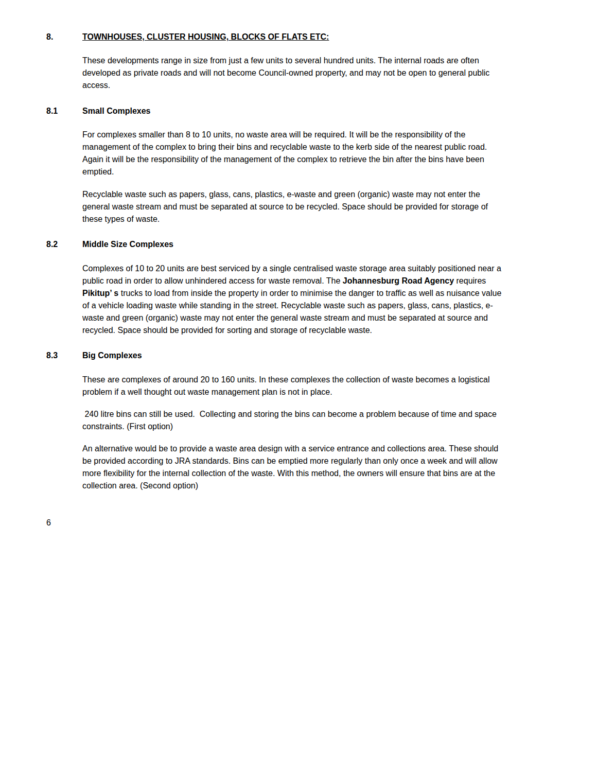8. TOWNHOUSES, CLUSTER HOUSING, BLOCKS OF FLATS ETC:
These developments range in size from just a few units to several hundred units. The internal roads are often developed as private roads and will not become Council-owned property, and may not be open to general public access.
8.1 Small Complexes
For complexes smaller than 8 to 10 units, no waste area will be required. It will be the responsibility of the management of the complex to bring their bins and recyclable waste to the kerb side of the nearest public road. Again it will be the responsibility of the management of the complex to retrieve the bin after the bins have been emptied.
Recyclable waste such as papers, glass, cans, plastics, e-waste and green (organic) waste may not enter the general waste stream and must be separated at source to be recycled. Space should be provided for storage of these types of waste.
8.2 Middle Size Complexes
Complexes of 10 to 20 units are best serviced by a single centralised waste storage area suitably positioned near a public road in order to allow unhindered access for waste removal. The Johannesburg Road Agency requires Pikitup’ s trucks to load from inside the property in order to minimise the danger to traffic as well as nuisance value of a vehicle loading waste while standing in the street. Recyclable waste such as papers, glass, cans, plastics, e-waste and green (organic) waste may not enter the general waste stream and must be separated at source and recycled. Space should be provided for sorting and storage of recyclable waste.
8.3 Big Complexes
These are complexes of around 20 to 160 units. In these complexes the collection of waste becomes a logistical problem if a well thought out waste management plan is not in place.
240 litre bins can still be used. Collecting and storing the bins can become a problem because of time and space constraints. (First option)
An alternative would be to provide a waste area design with a service entrance and collections area. These should be provided according to JRA standards. Bins can be emptied more regularly than only once a week and will allow more flexibility for the internal collection of the waste. With this method, the owners will ensure that bins are at the collection area. (Second option)
6